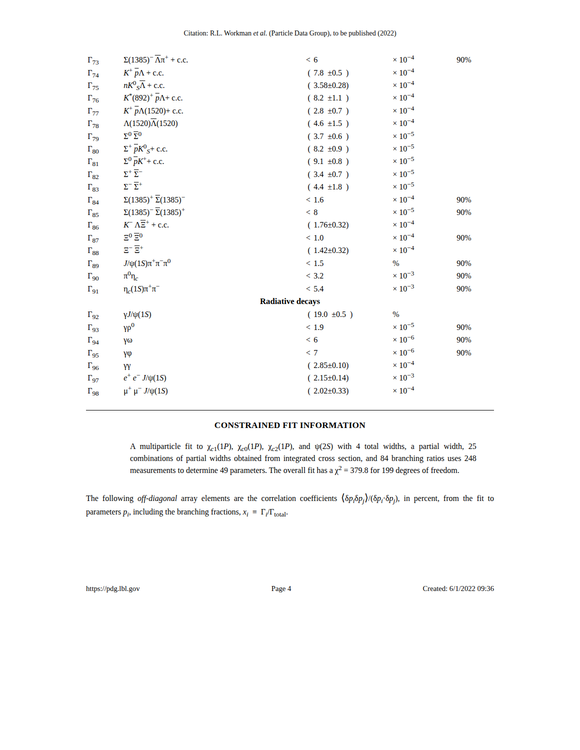Citation: R.L. Workman et al. (Particle Data Group), to be published (2022)
| Γ 73 | Σ(1385) − Λ π + + c.c. | < | 6 | × 10 −4 | 90% |
| Γ 74 | K + p Λ + c.c. | ( | 7.8 ±0.5 ) | × 10 −4 | |
| Γ 75 | n K 0 S Λ + c.c. | ( | 3.58±0.28) | × 10 −4 | |
| Γ 76 | K * (892) + p Λ+ c.c. | ( | 8.2 ±1.1 ) | × 10 −4 | |
| Γ 77 | K + p Λ(1520)+ c.c. | ( | 2.8 ±0.7 ) | × 10 −4 | |
| Γ 78 | Λ(1520) Λ (1520) | ( | 4.6 ±1.5 ) | × 10 −4 | |
| Γ 79 | Σ 0 Σ 0 | ( | 3.7 ±0.6 ) | × 10 −5 | |
| Γ 80 | Σ + p K 0 S + c.c. | ( | 8.2 ±0.9 ) | × 10 −5 | |
| Γ 81 | Σ 0 p K + + c.c. | ( | 9.1 ±0.8 ) | × 10 −5 | |
| Γ 82 | Σ + Σ − | ( | 3.4 ±0.7 ) | × 10 −5 | |
| Γ 83 | Σ − Σ + | ( | 4.4 ±1.8 ) | × 10 −5 | |
| Γ 84 | Σ(1385) + Σ (1385) − | < | 1.6 | × 10 −4 | 90% |
| Γ 85 | Σ(1385) − Σ (1385) + | < | 8 | × 10 −5 | 90% |
| Γ 86 | K − Λ Ξ + + c.c. | ( | 1.76±0.32) | × 10 −4 | |
| Γ 87 | Ξ 0 Ξ 0 | < | 1.0 | × 10 −4 | 90% |
| Γ 88 | Ξ − Ξ + | ( | 1.42±0.32) | × 10 −4 | |
| Γ 89 | J /ψ(1 S )π + π − π 0 | < | 1.5 | % | 90% |
| Γ 90 | π 0 η c | < | 3.2 | × 10 −3 | 90% |
| Γ 91 | η c (1 S )π + π − | < | 5.4 | × 10 −3 | 90% |
| Radiative decays |
| Γ 92 | γ J /ψ(1 S ) | ( | 19.0 ±0.5 ) | % | |
| Γ 93 | γρ 0 | < | 1.9 | × 10 −5 | 90% |
| Γ 94 | γω | < | 6 | × 10 −6 | 90% |
| Γ 95 | γφ | < | 7 | × 10 −6 | 90% |
| Γ 96 | γγ | ( | 2.85±0.10) | × 10 −4 | |
| Γ 97 | e + e − J /ψ(1 S ) | ( | 2.15±0.14) | × 10 −3 | |
| Γ 98 | μ + μ − J /ψ(1 S ) | ( | 2.02±0.33) | × 10 −4 | |
CONSTRAINED FIT INFORMATION
A multiparticle fit to χc1(1P), χc0(1P), χc2(1P), and ψ(2S) with 4 total widths, a partial width, 25 combinations of partial widths obtained from integrated cross section, and 84 branching ratios uses 248 measurements to determine 49 parameters. The overall fit has a χ2 = 379.8 for 199 degrees of freedom.
The following off-diagonal array elements are the correlation coefficients ⟨δpiδpj⟩/(δpi·δpj), in percent, from the fit to parameters pi, including the branching fractions, xi ≡ Γi/Γtotal.
https://pdg.lbl.gov Page 4 Created: 6/1/2022 09:36